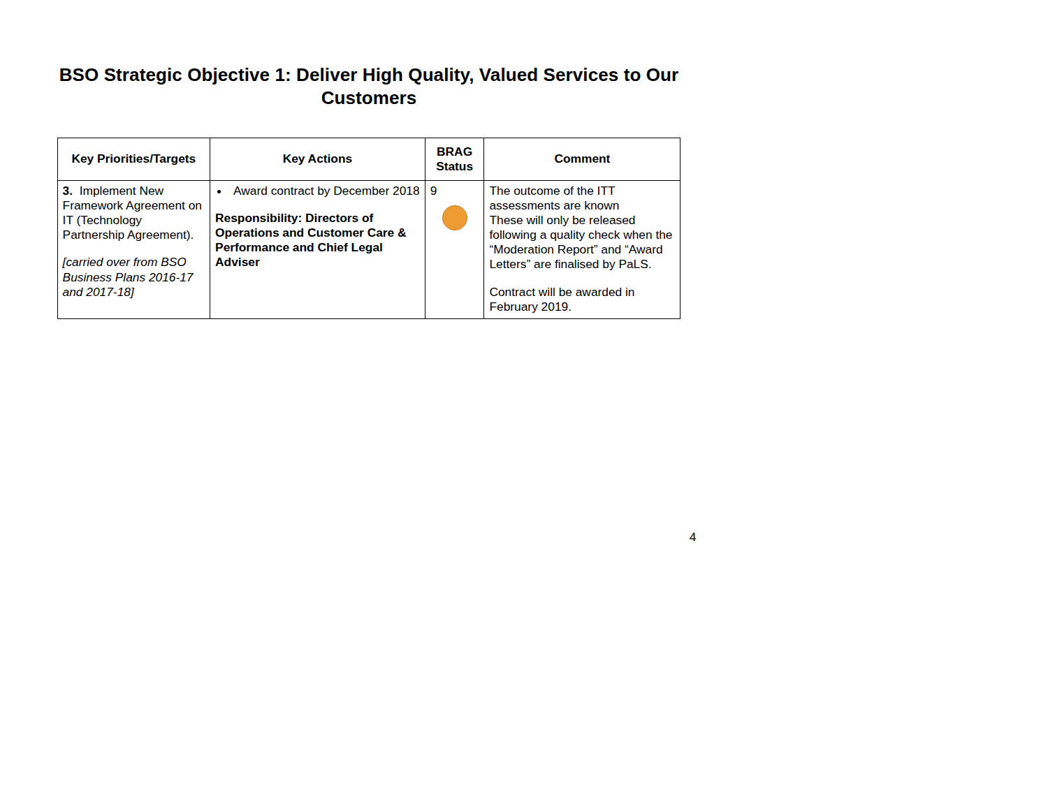BSO Strategic Objective 1: Deliver High Quality, Valued Services to Our Customers
| Key Priorities/Targets | Key Actions | BRAG Status | Comment |
| --- | --- | --- | --- |
| 3. Implement New Framework Agreement on IT (Technology Partnership Agreement). [carried over from BSO Business Plans 2016-17 and 2017-18] | Award contract by December 2018 Responsibility: Directors of Operations and Customer Care & Performance and Chief Legal Adviser | 9 | The outcome of the ITT assessments are known These will only be released following a quality check when the “Moderation Report” and “Award Letters” are finalised by PaLS. Contract will be awarded in February 2019. |
4